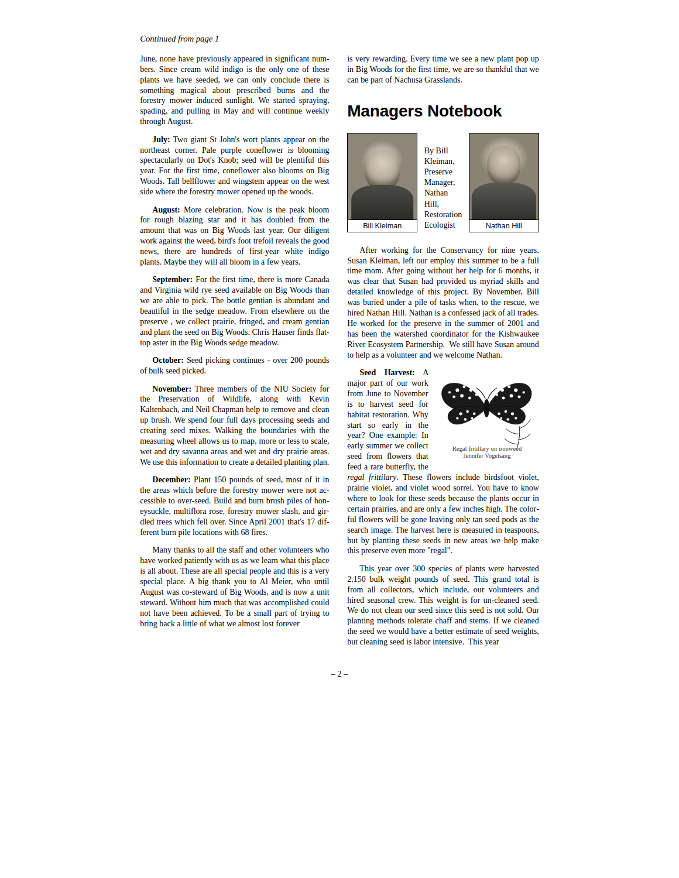Continued from page 1
June, none have previously appeared in significant numbers. Since cream wild indigo is the only one of these plants we have seeded, we can only conclude there is something magical about prescribed burns and the forestry mower induced sunlight. We started spraying, spading, and pulling in May and will continue weekly through August.
July: Two giant St John's wort plants appear on the northeast corner. Pale purple coneflower is blooming spectacularly on Dot's Knob; seed will be plentiful this year. For the first time, coneflower also blooms on Big Woods. Tall bellflower and wingstem appear on the west side where the forestry mower opened up the woods.
August: More celebration. Now is the peak bloom for rough blazing star and it has doubled from the amount that was on Big Woods last year. Our diligent work against the weed, bird's foot trefoil reveals the good news, there are hundreds of first-year white indigo plants. Maybe they will all bloom in a few years.
September: For the first time, there is more Canada and Virginia wild rye seed available on Big Woods than we are able to pick. The bottle gentian is abundant and beautiful in the sedge meadow. From elsewhere on the preserve , we collect prairie, fringed, and cream gentian and plant the seed on Big Woods. Chris Hauser finds flat-top aster in the Big Woods sedge meadow.
October: Seed picking continues - over 200 pounds of bulk seed picked.
November: Three members of the NIU Society for the Preservation of Wildlife, along with Kevin Kaltenbach, and Neil Chapman help to remove and clean up brush. We spend four full days processing seeds and creating seed mixes. Walking the boundaries with the measuring wheel allows us to map, more or less to scale, wet and dry savanna areas and wet and dry prairie areas. We use this information to create a detailed planting plan.
December: Plant 150 pounds of seed, most of it in the areas which before the forestry mower were not accessible to over-seed. Build and burn brush piles of honeysuckle, multiflora rose, forestry mower slash, and girdled trees which fell over. Since April 2001 that's 17 different burn pile locations with 68 fires.
Many thanks to all the staff and other volunteers who have worked patiently with us as we learn what this place is all about. These are all special people and this is a very special place. A big thank you to Al Meier, who until August was co-steward of Big Woods, and is now a unit steward. Without him much that was accomplished could not have been achieved. To be a small part of trying to bring back a little of what we almost lost forever
is very rewarding. Every time we see a new plant pop up in Big Woods for the first time, we are so thankful that we can be part of Nachusa Grasslands.
Managers Notebook
Bill Kleiman
By Bill Kleiman,
Preserve Manager,
Nathan Hill,
Restoration
Ecologist
Nathan Hill
After working for the Conservancy for nine years, Susan Kleiman, left our employ this summer to be a full time mom. After going without her help for 6 months, it was clear that Susan had provided us myriad skills and detailed knowledge of this project. By November, Bill was buried under a pile of tasks when, to the rescue, we hired Nathan Hill. Nathan is a confessed jack of all trades. He worked for the preserve in the summer of 2001 and has been the watershed coordinator for the Kishwaukee River Ecosystem Partnership. We still have Susan around to help as a volunteer and we welcome Nathan.
Regal fritillary on ironweed
Jennifer Vogelsang
Seed Harvest: A major part of our work from June to November is to harvest seed for habitat restoration. Why start so early in the year? One example: In early summer we collect seed from flowers that feed a rare butterfly, the regal frittilary. These flowers include birdsfoot violet, prairie violet, and violet wood sorrel. You have to know where to look for these seeds because the plants occur in certain prairies, and are only a few inches high. The colorful flowers will be gone leaving only tan seed pods as the search image. The harvest here is measured in teaspoons, but by planting these seeds in new areas we help make this preserve even more "regal".
This year over 300 species of plants were harvested 2,150 bulk weight pounds of seed. This grand total is from all collectors, which include, our volunteers and hired seasonal crew. This weight is for un-cleaned seed. We do not clean our seed since this seed is not sold. Our planting methods tolerate chaff and stems. If we cleaned the seed we would have a better estimate of seed weights, but cleaning seed is labor intensive. This year
– 2 –